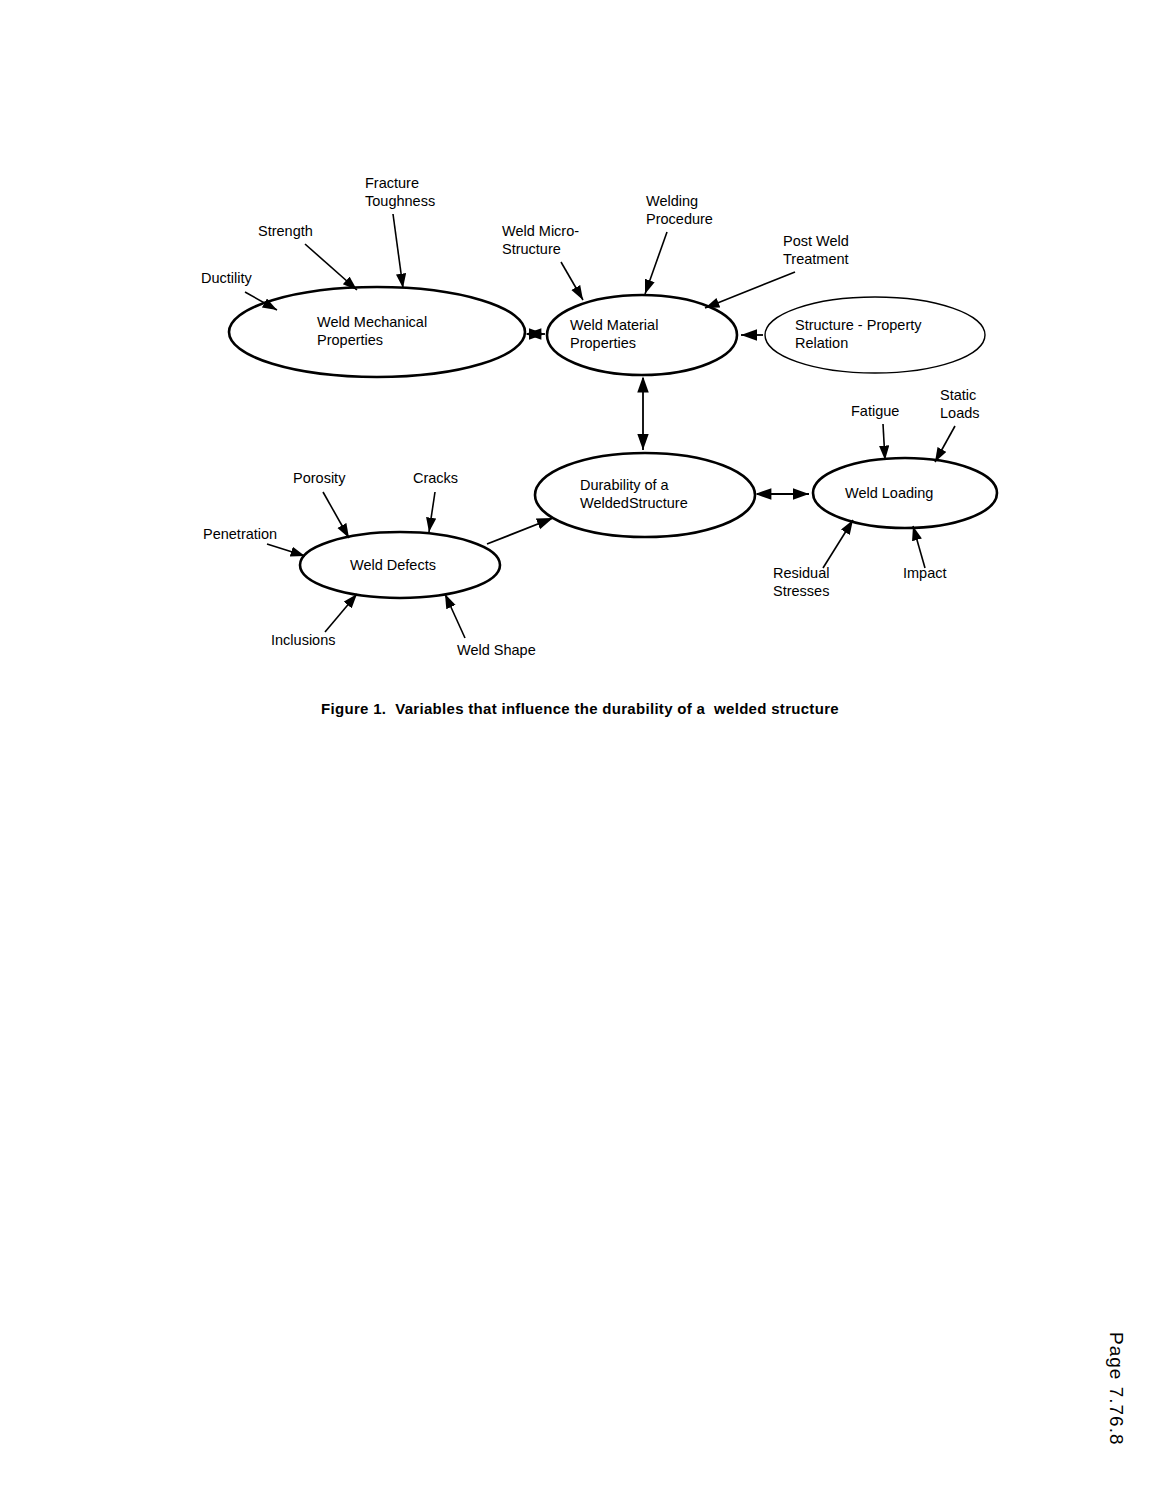Weld Mechanical Properties Weld Material Properties Structure - Property Relation Durability of a WeldedStructure Weld Loading Weld Defects Fracture Toughness Strength Ductility Weld Micro- Structure Welding Procedure Post Weld Treatment Static Loads Fatigue Porosity Cracks Penetration Inclusions Weld Shape Residual Stresses Impact
Figure 1. Variables that influence the durability of a welded structure
Page 7.76.8